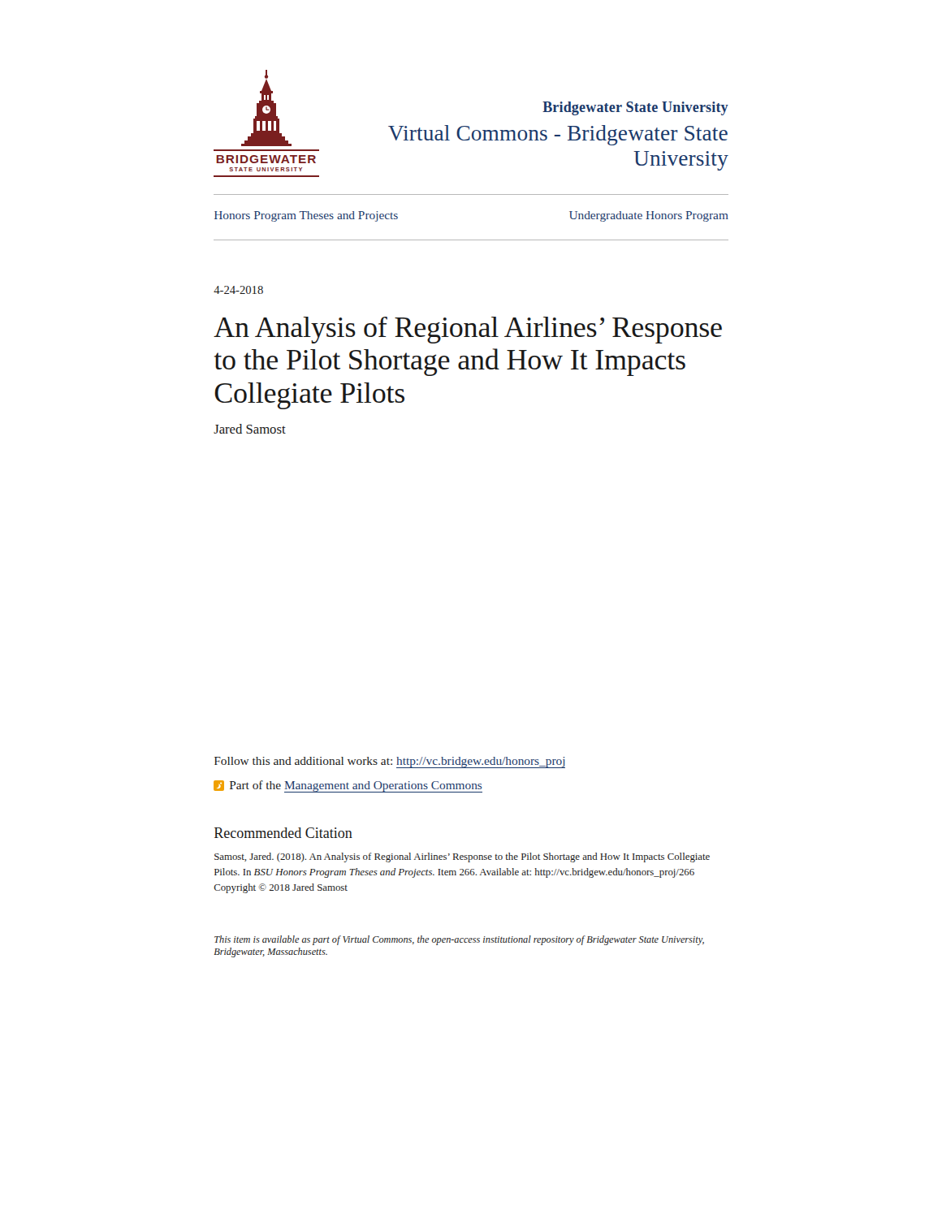BRIDGEWATER STATE UNIVERSITY
Bridgewater State University
Virtual Commons - Bridgewater State University
Honors Program Theses and Projects
Undergraduate Honors Program
4-24-2018
An Analysis of Regional Airlines’ Response to the Pilot Shortage and How It Impacts Collegiate Pilots
Jared Samost
Follow this and additional works at: http://vc.bridgew.edu/honors_proj
Part of the Management and Operations Commons
Recommended Citation
Samost, Jared. (2018). An Analysis of Regional Airlines’ Response to the Pilot Shortage and How It Impacts Collegiate Pilots. In BSU Honors Program Theses and Projects. Item 266. Available at: http://vc.bridgew.edu/honors_proj/266
Copyright © 2018 Jared Samost
This item is available as part of Virtual Commons, the open-access institutional repository of Bridgewater State University, Bridgewater, Massachusetts.